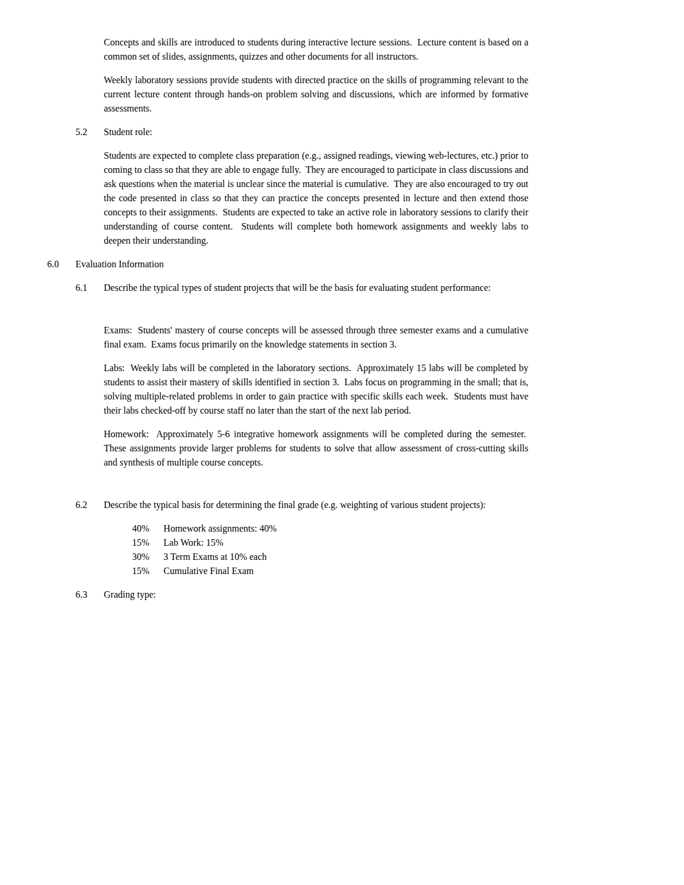Concepts and skills are introduced to students during interactive lecture sessions. Lecture content is based on a common set of slides, assignments, quizzes and other documents for all instructors.
Weekly laboratory sessions provide students with directed practice on the skills of programming relevant to the current lecture content through hands-on problem solving and discussions, which are informed by formative assessments.
5.2
Student role:
Students are expected to complete class preparation (e.g., assigned readings, viewing web-lectures, etc.) prior to coming to class so that they are able to engage fully. They are encouraged to participate in class discussions and ask questions when the material is unclear since the material is cumulative. They are also encouraged to try out the code presented in class so that they can practice the concepts presented in lecture and then extend those concepts to their assignments. Students are expected to take an active role in laboratory sessions to clarify their understanding of course content. Students will complete both homework assignments and weekly labs to deepen their understanding.
6.0
Evaluation Information
6.1
Describe the typical types of student projects that will be the basis for evaluating student performance:
Exams: Students' mastery of course concepts will be assessed through three semester exams and a cumulative final exam. Exams focus primarily on the knowledge statements in section 3.
Labs: Weekly labs will be completed in the laboratory sections. Approximately 15 labs will be completed by students to assist their mastery of skills identified in section 3. Labs focus on programming in the small; that is, solving multiple-related problems in order to gain practice with specific skills each week. Students must have their labs checked-off by course staff no later than the start of the next lab period.
Homework: Approximately 5-6 integrative homework assignments will be completed during the semester. These assignments provide larger problems for students to solve that allow assessment of cross-cutting skills and synthesis of multiple course concepts.
6.2
Describe the typical basis for determining the final grade (e.g. weighting of various student projects):
| 40% | Homework assignments: 40% |
| 15% | Lab Work: 15% |
| 30% | 3 Term Exams at 10% each |
| 15% | Cumulative Final Exam |
6.3
Grading type: